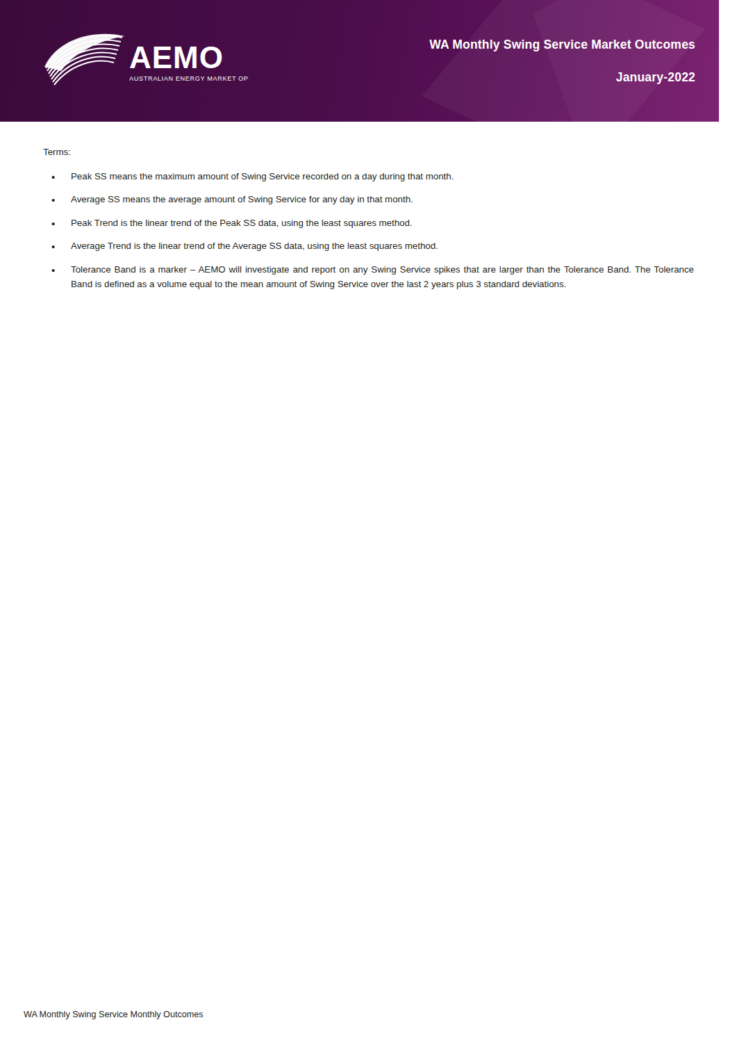AEMO AUSTRALIAN ENERGY MARKET OPERATOR
WA Monthly Swing Service Market Outcomes
January-2022
Terms:
Peak SS means the maximum amount of Swing Service recorded on a day during that month.
Average SS means the average amount of Swing Service for any day in that month.
Peak Trend is the linear trend of the Peak SS data, using the least squares method.
Average Trend is the linear trend of the Average SS data, using the least squares method.
Tolerance Band is a marker – AEMO will investigate and report on any Swing Service spikes that are larger than the Tolerance Band. The Tolerance Band is defined as a volume equal to the mean amount of Swing Service over the last 2 years plus 3 standard deviations.
WA Monthly Swing Service Monthly Outcomes